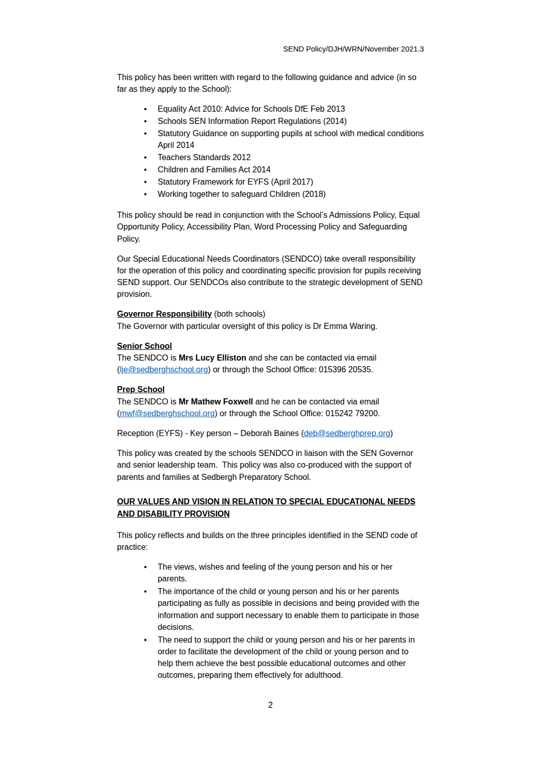SEND Policy/DJH/WRN/November 2021.3
This policy has been written with regard to the following guidance and advice (in so far as they apply to the School):
Equality Act 2010: Advice for Schools DfE Feb 2013
Schools SEN Information Report Regulations (2014)
Statutory Guidance on supporting pupils at school with medical conditions April 2014
Teachers Standards 2012
Children and Families Act 2014
Statutory Framework for EYFS (April 2017)
Working together to safeguard Children (2018)
This policy should be read in conjunction with the School’s Admissions Policy, Equal Opportunity Policy, Accessibility Plan, Word Processing Policy and Safeguarding Policy.
Our Special Educational Needs Coordinators (SENDCO) take overall responsibility for the operation of this policy and coordinating specific provision for pupils receiving SEND support. Our SENDCOs also contribute to the strategic development of SEND provision.
Governor Responsibility (both schools)
The Governor with particular oversight of this policy is Dr Emma Waring.
Senior School
The SENDCO is Mrs Lucy Elliston and she can be contacted via email (lje@sedberghschool.org) or through the School Office: 015396 20535.
Prep School
The SENDCO is Mr Mathew Foxwell and he can be contacted via email (mwf@sedberghschool.org) or through the School Office: 015242 79200.
Reception (EYFS) - Key person – Deborah Baines (deb@sedberghprep.org)
This policy was created by the schools SENDCO in liaison with the SEN Governor and senior leadership team. This policy was also co-produced with the support of parents and families at Sedbergh Preparatory School.
OUR VALUES AND VISION IN RELATION TO SPECIAL EDUCATIONAL NEEDS AND DISABILITY PROVISION
This policy reflects and builds on the three principles identified in the SEND code of practice:
The views, wishes and feeling of the young person and his or her parents.
The importance of the child or young person and his or her parents participating as fully as possible in decisions and being provided with the information and support necessary to enable them to participate in those decisions.
The need to support the child or young person and his or her parents in order to facilitate the development of the child or young person and to help them achieve the best possible educational outcomes and other outcomes, preparing them effectively for adulthood.
2